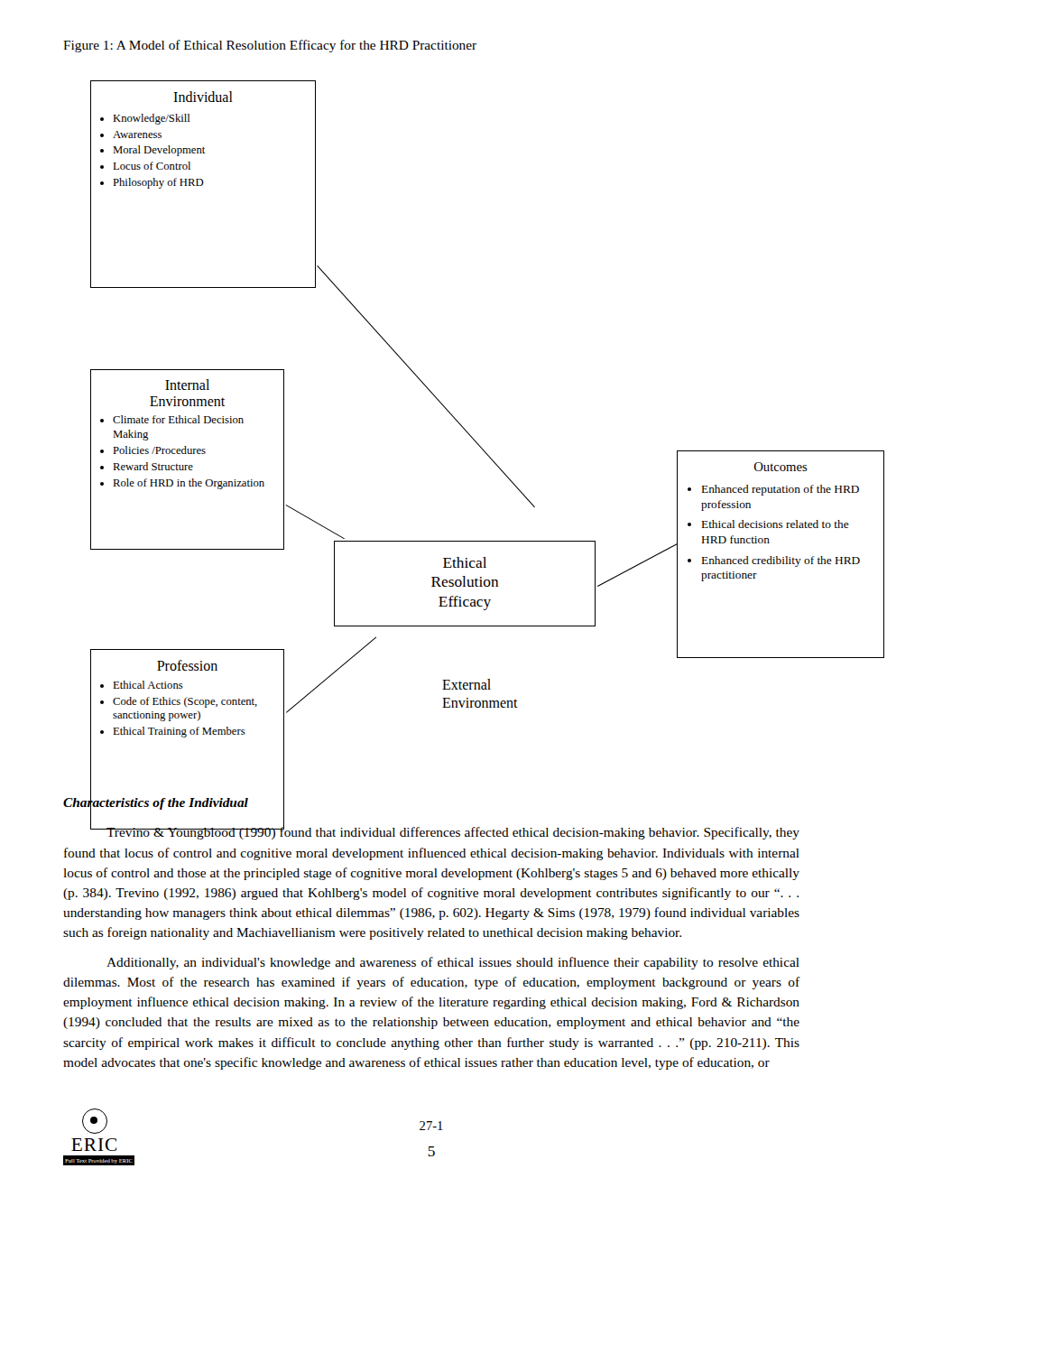Figure 1: A Model of Ethical Resolution Efficacy for the HRD Practitioner
Individual
Knowledge/Skill
Awareness
Moral Development
Locus of Control
Philosophy of HRD
Internal
Environment
Climate for Ethical Decision Making
Policies /Procedures
Reward Structure
Role of HRD in the Organization
Profession
Ethical Actions
Code of Ethics (Scope, content, sanctioning power)
Ethical Training of Members
Ethical
Resolution
Efficacy
Outcomes
Enhanced reputation of the HRD profession
Ethical decisions related to the HRD function
Enhanced credibility of the HRD practitioner
External
Environment
Characteristics of the Individual
Trevino & Youngblood (1990) found that individual differences affected ethical decision-making behavior. Specifically, they found that locus of control and cognitive moral development influenced ethical decision-making behavior. Individuals with internal locus of control and those at the principled stage of cognitive moral development (Kohlberg's stages 5 and 6) behaved more ethically (p. 384). Trevino (1992, 1986) argued that Kohlberg's model of cognitive moral development contributes significantly to our “. . . understanding how managers think about ethical dilemmas” (1986, p. 602). Hegarty & Sims (1978, 1979) found individual variables such as foreign nationality and Machiavellianism were positively related to unethical decision making behavior.
Additionally, an individual's knowledge and awareness of ethical issues should influence their capability to resolve ethical dilemmas. Most of the research has examined if years of education, type of education, employment background or years of employment influence ethical decision making. In a review of the literature regarding ethical decision making, Ford & Richardson (1994) concluded that the results are mixed as to the relationship between education, employment and ethical behavior and “the scarcity of empirical work makes it difficult to conclude anything other than further study is warranted . . .” (pp. 210-211). This model advocates that one's specific knowledge and awareness of ethical issues rather than education level, type of education, or
ERIC
Full Text Provided by ERIC
27-1 5